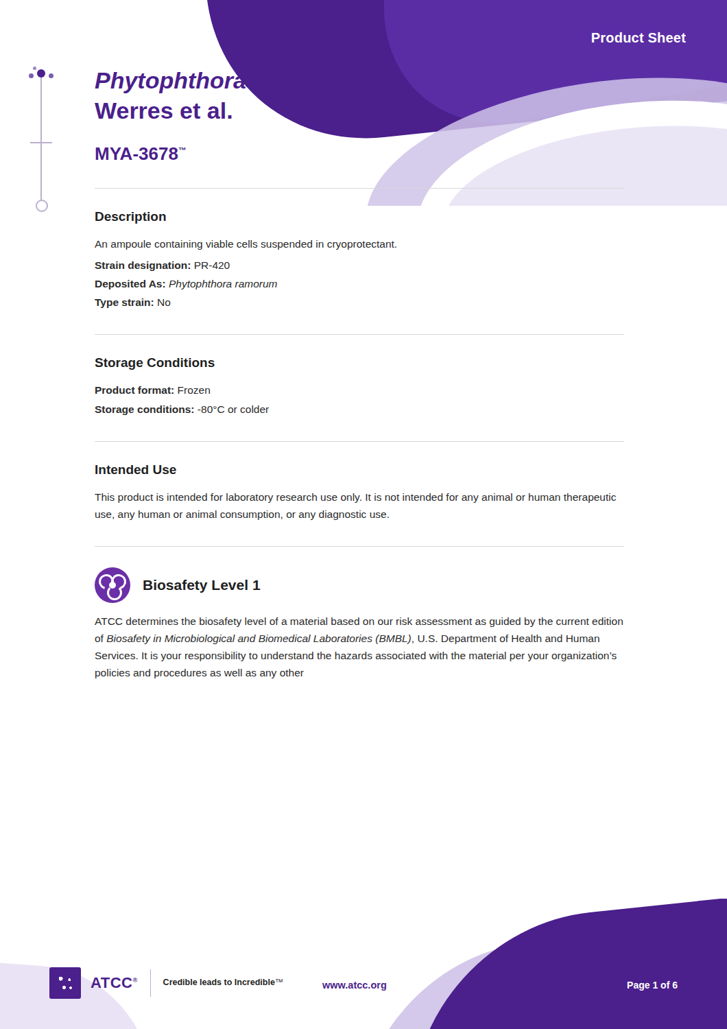Product Sheet
Phytophthora ramorum Werres et al.
MYA-3678™
Description
An ampoule containing viable cells suspended in cryoprotectant.
Strain designation: PR-420
Deposited As: Phytophthora ramorum
Type strain: No
Storage Conditions
Product format: Frozen
Storage conditions: -80°C or colder
Intended Use
This product is intended for laboratory research use only. It is not intended for any animal or human therapeutic use, any human or animal consumption, or any diagnostic use.
Biosafety Level 1
ATCC determines the biosafety level of a material based on our risk assessment as guided by the current edition of Biosafety in Microbiological and Biomedical Laboratories (BMBL), U.S. Department of Health and Human Services. It is your responsibility to understand the hazards associated with the material per your organization’s policies and procedures as well as any other
ATCC®
Credible leads to Incredible™
www.atcc.org
Page 1 of 6